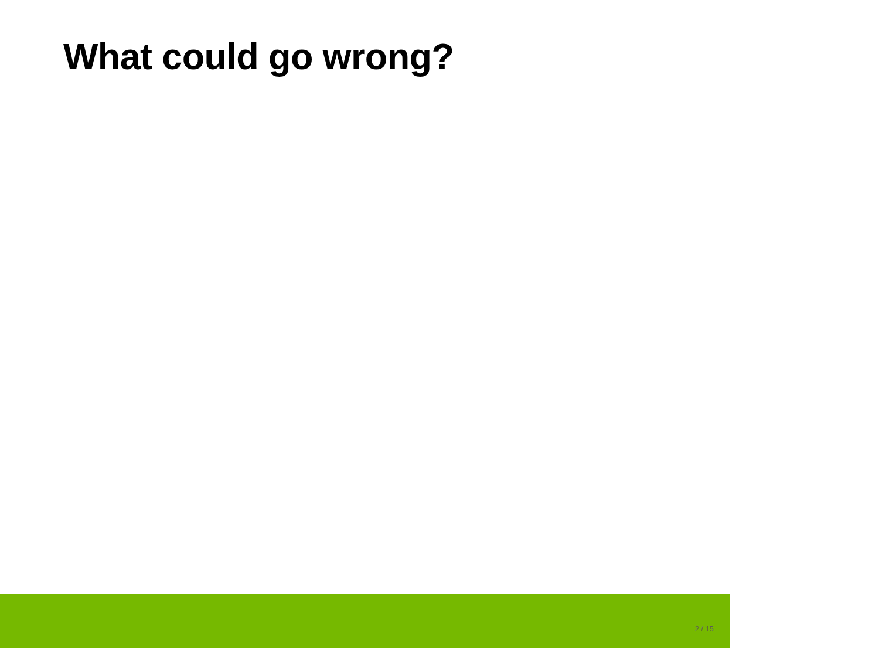What could go wrong?
2 / 15